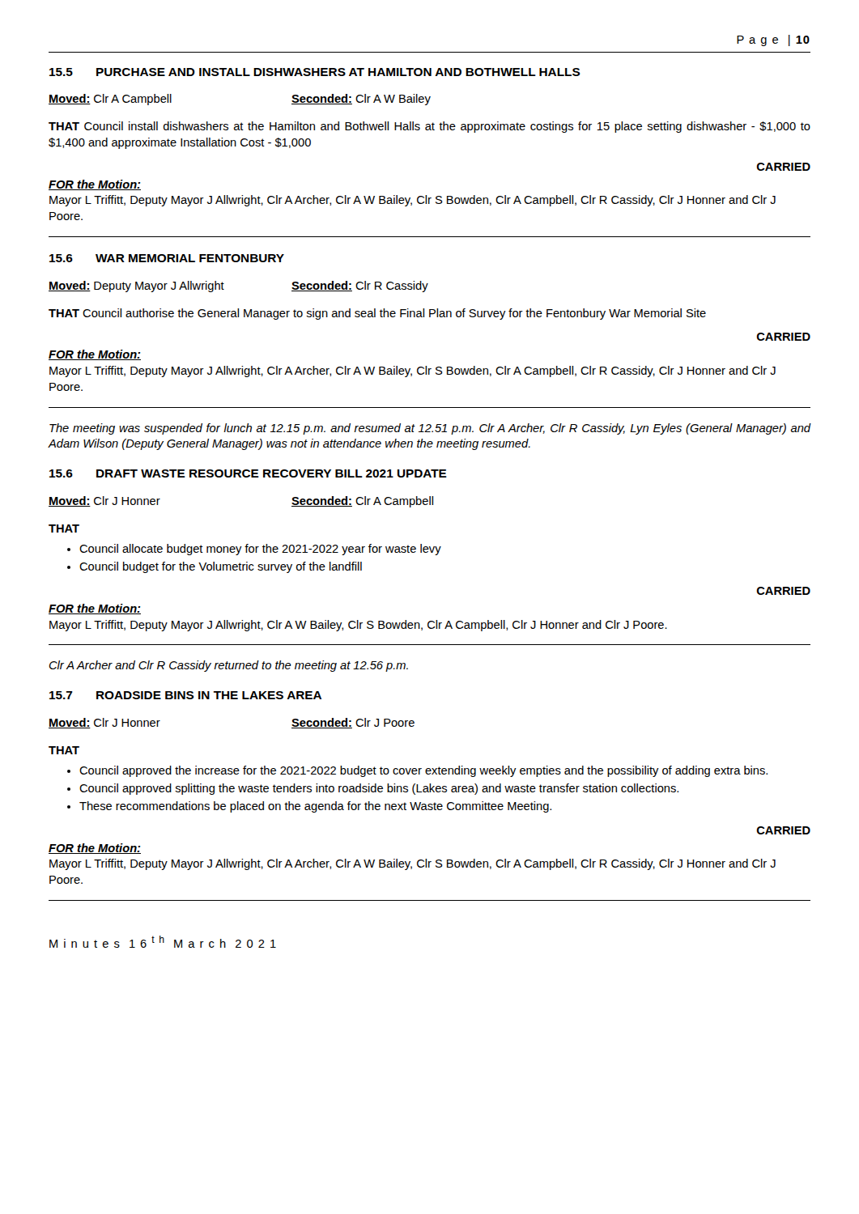P a g e | 10
15.5 PURCHASE AND INSTALL DISHWASHERS AT HAMILTON AND BOTHWELL HALLS
Moved: Clr A Campbell Seconded: Clr A W Bailey
THAT Council install dishwashers at the Hamilton and Bothwell Halls at the approximate costings for 15 place setting dishwasher - $1,000 to $1,400 and approximate Installation Cost - $1,000
CARRIED
FOR the Motion:
Mayor L Triffitt, Deputy Mayor J Allwright, Clr A Archer, Clr A W Bailey, Clr S Bowden, Clr A Campbell, Clr R Cassidy, Clr J Honner and Clr J Poore.
15.6 WAR MEMORIAL FENTONBURY
Moved: Deputy Mayor J Allwright Seconded: Clr R Cassidy
THAT Council authorise the General Manager to sign and seal the Final Plan of Survey for the Fentonbury War Memorial Site
CARRIED
FOR the Motion:
Mayor L Triffitt, Deputy Mayor J Allwright, Clr A Archer, Clr A W Bailey, Clr S Bowden, Clr A Campbell, Clr R Cassidy, Clr J Honner and Clr J Poore.
The meeting was suspended for lunch at 12.15 p.m. and resumed at 12.51 p.m. Clr A Archer, Clr R Cassidy, Lyn Eyles (General Manager) and Adam Wilson (Deputy General Manager) was not in attendance when the meeting resumed.
15.6 DRAFT WASTE RESOURCE RECOVERY BILL 2021 UPDATE
Moved: Clr J Honner Seconded: Clr A Campbell
THAT
Council allocate budget money for the 2021-2022 year for waste levy
Council budget for the Volumetric survey of the landfill
CARRIED
FOR the Motion:
Mayor L Triffitt, Deputy Mayor J Allwright, Clr A W Bailey, Clr S Bowden, Clr A Campbell, Clr J Honner and Clr J Poore.
Clr A Archer and Clr R Cassidy returned to the meeting at 12.56 p.m.
15.7 ROADSIDE BINS IN THE LAKES AREA
Moved: Clr J Honner Seconded: Clr J Poore
THAT
Council approved the increase for the 2021-2022 budget to cover extending weekly empties and the possibility of adding extra bins.
Council approved splitting the waste tenders into roadside bins (Lakes area) and waste transfer station collections.
These recommendations be placed on the agenda for the next Waste Committee Meeting.
CARRIED
FOR the Motion:
Mayor L Triffitt, Deputy Mayor J Allwright, Clr A Archer, Clr A W Bailey, Clr S Bowden, Clr A Campbell, Clr R Cassidy, Clr J Honner and Clr J Poore.
M i n u t e s 1 6 t h M a r c h 2 0 2 1